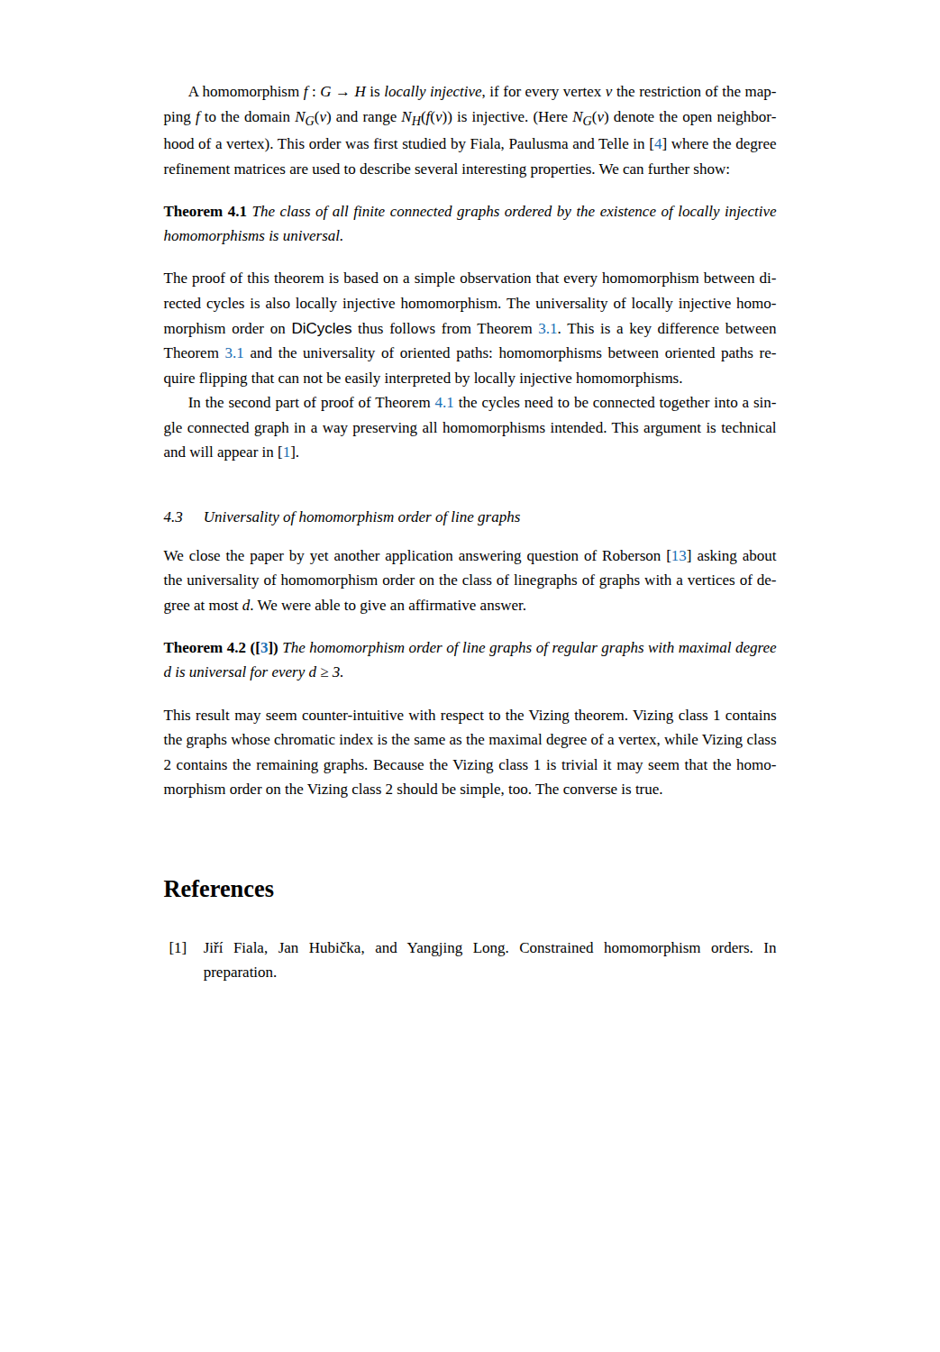A homomorphism f : G → H is locally injective, if for every vertex v the restriction of the mapping f to the domain NG(v) and range NH(f(v)) is injective. (Here NG(v) denote the open neighborhood of a vertex). This order was first studied by Fiala, Paulusma and Telle in [4] where the degree refinement matrices are used to describe several interesting properties. We can further show:
Theorem 4.1 The class of all finite connected graphs ordered by the existence of locally injective homomorphisms is universal.
The proof of this theorem is based on a simple observation that every homomorphism between directed cycles is also locally injective homomorphism. The universality of locally injective homomorphism order on DiCycles thus follows from Theorem 3.1. This is a key difference between Theorem 3.1 and the universality of oriented paths: homomorphisms between oriented paths require flipping that can not be easily interpreted by locally injective homomorphisms.
In the second part of proof of Theorem 4.1 the cycles need to be connected together into a single connected graph in a way preserving all homomorphisms intended. This argument is technical and will appear in [1].
4.3 Universality of homomorphism order of line graphs
We close the paper by yet another application answering question of Roberson [13] asking about the universality of homomorphism order on the class of linegraphs of graphs with a vertices of degree at most d. We were able to give an affirmative answer.
Theorem 4.2 ([3]) The homomorphism order of line graphs of regular graphs with maximal degree d is universal for every d ≥ 3.
This result may seem counter-intuitive with respect to the Vizing theorem. Vizing class 1 contains the graphs whose chromatic index is the same as the maximal degree of a vertex, while Vizing class 2 contains the remaining graphs. Because the Vizing class 1 is trivial it may seem that the homomorphism order on the Vizing class 2 should be simple, too. The converse is true.
References
[1] Jiří Fiala, Jan Hubička, and Yangjing Long. Constrained homomorphism orders. In preparation.